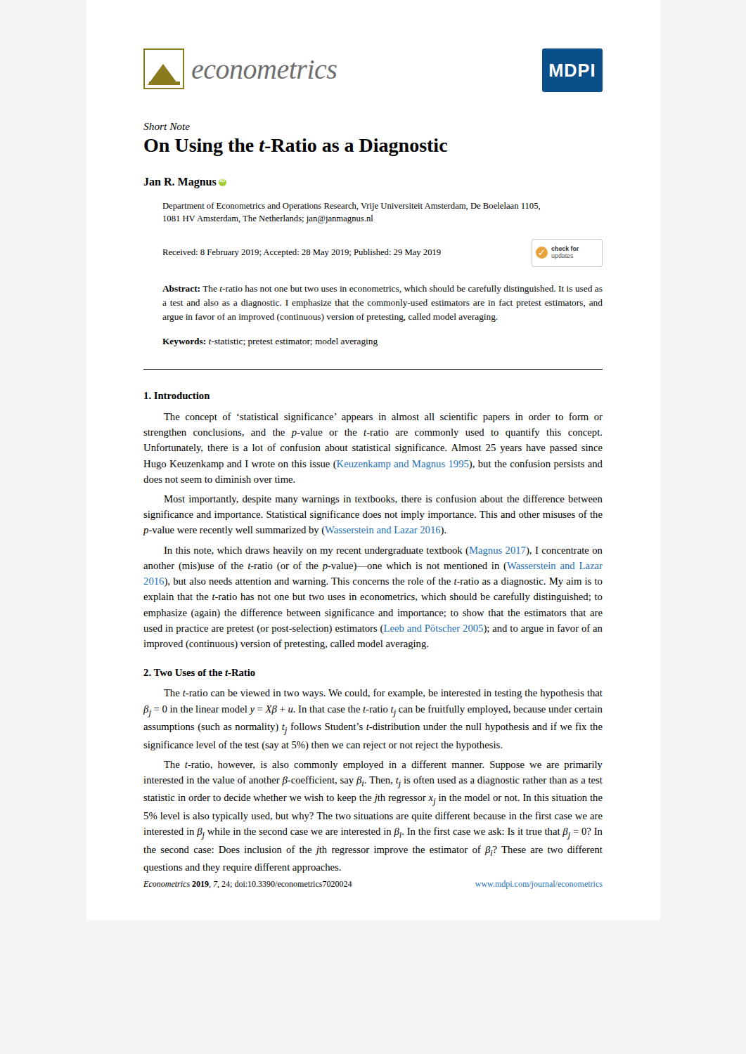econometrics
MDPI
Short Note
On Using the t-Ratio as a Diagnostic
Jan R. Magnus
Department of Econometrics and Operations Research, Vrije Universiteit Amsterdam, De Boelelaan 1105,
1081 HV Amsterdam, The Netherlands; jan@janmagnus.nl
Received: 8 February 2019; Accepted: 28 May 2019; Published: 29 May 2019
✓
check forupdates
Abstract: The t-ratio has not one but two uses in econometrics, which should be carefully distinguished. It is used as a test and also as a diagnostic. I emphasize that the commonly-used estimators are in fact pretest estimators, and argue in favor of an improved (continuous) version of pretesting, called model averaging.
Keywords: t-statistic; pretest estimator; model averaging
1. Introduction
The concept of ‘statistical significance’ appears in almost all scientific papers in order to form or strengthen conclusions, and the p-value or the t-ratio are commonly used to quantify this concept. Unfortunately, there is a lot of confusion about statistical significance. Almost 25 years have passed since Hugo Keuzenkamp and I wrote on this issue (Keuzenkamp and Magnus 1995), but the confusion persists and does not seem to diminish over time.
Most importantly, despite many warnings in textbooks, there is confusion about the difference between significance and importance. Statistical significance does not imply importance. This and other misuses of the p-value were recently well summarized by (Wasserstein and Lazar 2016).
In this note, which draws heavily on my recent undergraduate textbook (Magnus 2017), I concentrate on another (mis)use of the t-ratio (or of the p-value)—one which is not mentioned in (Wasserstein and Lazar 2016), but also needs attention and warning. This concerns the role of the t-ratio as a diagnostic. My aim is to explain that the t-ratio has not one but two uses in econometrics, which should be carefully distinguished; to emphasize (again) the difference between significance and importance; to show that the estimators that are used in practice are pretest (or post-selection) estimators (Leeb and Pötscher 2005); and to argue in favor of an improved (continuous) version of pretesting, called model averaging.
2. Two Uses of the t-Ratio
The t-ratio can be viewed in two ways. We could, for example, be interested in testing the hypothesis that βj = 0 in the linear model y = Xβ + u. In that case the t-ratio tj can be fruitfully employed, because under certain assumptions (such as normality) tj follows Student’s t-distribution under the null hypothesis and if we fix the significance level of the test (say at 5%) then we can reject or not reject the hypothesis.
The t-ratio, however, is also commonly employed in a different manner. Suppose we are primarily interested in the value of another β-coefficient, say βi. Then, tj is often used as a diagnostic rather than as a test statistic in order to decide whether we wish to keep the jth regressor xj in the model or not. In this situation the 5% level is also typically used, but why? The two situations are quite different because in the first case we are interested in βj while in the second case we are interested in βi. In the first case we ask: Is it true that βj = 0? In the second case: Does inclusion of the jth regressor improve the estimator of βi? These are two different questions and they require different approaches.
Econometrics 2019, 7, 24; doi:10.3390/econometrics7020024
www.mdpi.com/journal/econometrics